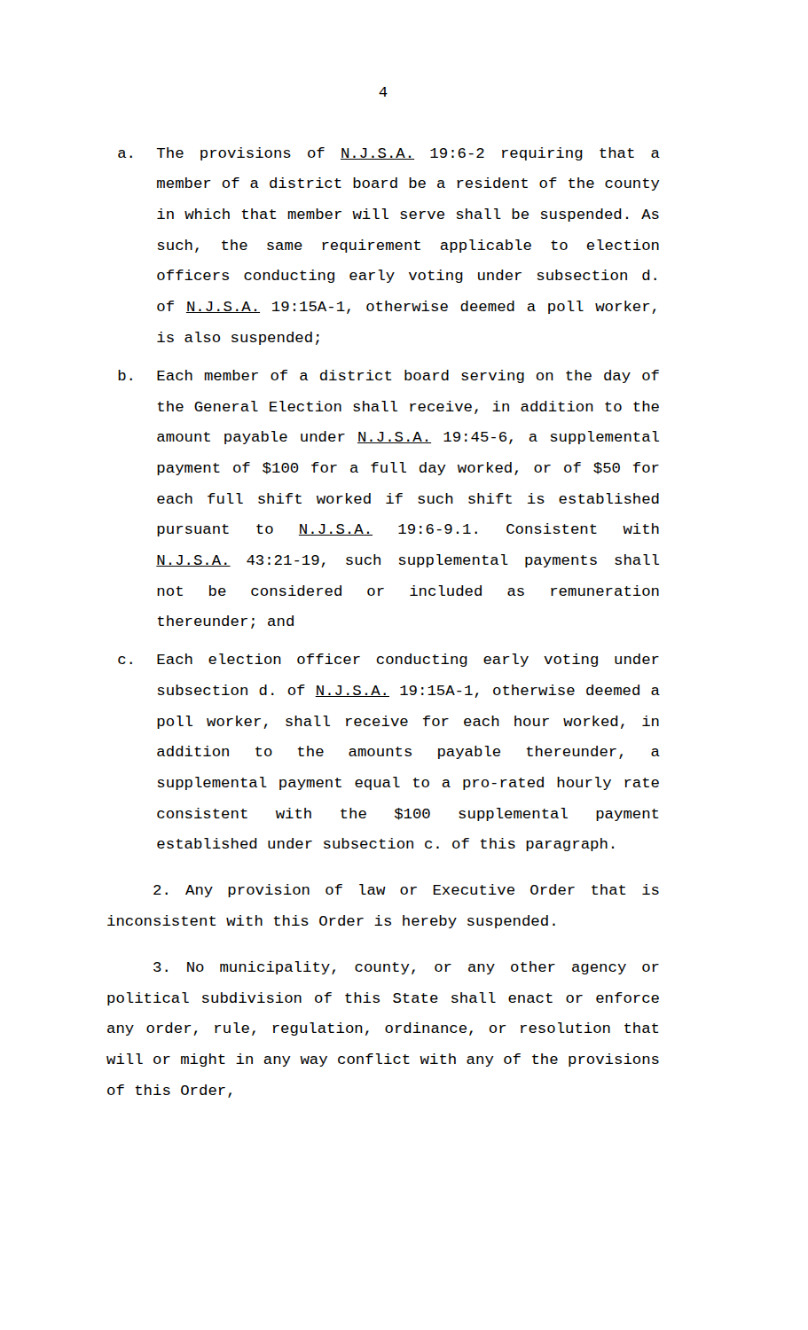4
The provisions of N.J.S.A. 19:6-2 requiring that a member of a district board be a resident of the county in which that member will serve shall be suspended. As such, the same requirement applicable to election officers conducting early voting under subsection d. of N.J.S.A. 19:15A-1, otherwise deemed a poll worker, is also suspended;
Each member of a district board serving on the day of the General Election shall receive, in addition to the amount payable under N.J.S.A. 19:45-6, a supplemental payment of $100 for a full day worked, or of $50 for each full shift worked if such shift is established pursuant to N.J.S.A. 19:6-9.1. Consistent with N.J.S.A. 43:21-19, such supplemental payments shall not be considered or included as remuneration thereunder; and
Each election officer conducting early voting under subsection d. of N.J.S.A. 19:15A-1, otherwise deemed a poll worker, shall receive for each hour worked, in addition to the amounts payable thereunder, a supplemental payment equal to a pro-rated hourly rate consistent with the $100 supplemental payment established under subsection c. of this paragraph.
2. Any provision of law or Executive Order that is inconsistent with this Order is hereby suspended.
3. No municipality, county, or any other agency or political subdivision of this State shall enact or enforce any order, rule, regulation, ordinance, or resolution that will or might in any way conflict with any of the provisions of this Order,